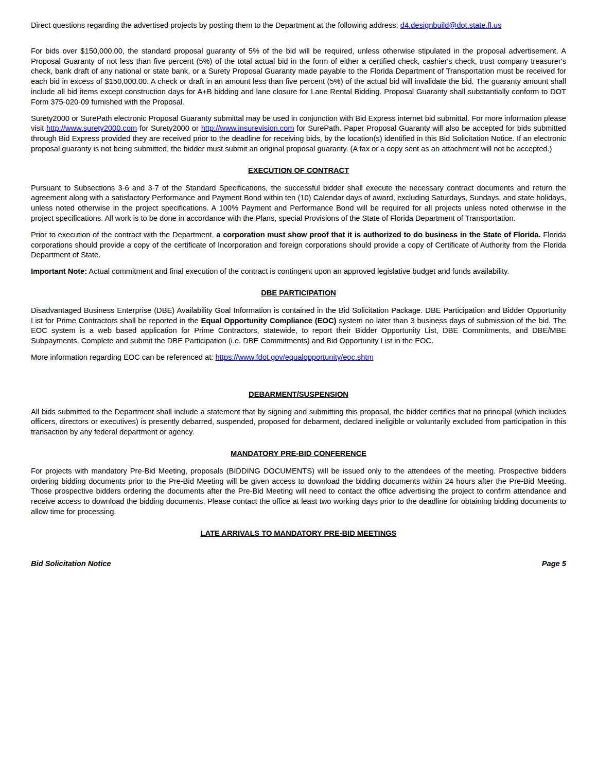Direct questions regarding the advertised projects by posting them to the Department at the following address: d4.designbuild@dot.state.fl.us
For bids over $150,000.00, the standard proposal guaranty of 5% of the bid will be required, unless otherwise stipulated in the proposal advertisement. A Proposal Guaranty of not less than five percent (5%) of the total actual bid in the form of either a certified check, cashier's check, trust company treasurer's check, bank draft of any national or state bank, or a Surety Proposal Guaranty made payable to the Florida Department of Transportation must be received for each bid in excess of $150,000.00. A check or draft in an amount less than five percent (5%) of the actual bid will invalidate the bid. The guaranty amount shall include all bid items except construction days for A+B bidding and lane closure for Lane Rental Bidding. Proposal Guaranty shall substantially conform to DOT Form 375-020-09 furnished with the Proposal.
Surety2000 or SurePath electronic Proposal Guaranty submittal may be used in conjunction with Bid Express internet bid submittal. For more information please visit http://www.surety2000.com for Surety2000 or http://www.insurevision.com for SurePath. Paper Proposal Guaranty will also be accepted for bids submitted through Bid Express provided they are received prior to the deadline for receiving bids, by the location(s) identified in this Bid Solicitation Notice. If an electronic proposal guaranty is not being submitted, the bidder must submit an original proposal guaranty. (A fax or a copy sent as an attachment will not be accepted.)
EXECUTION OF CONTRACT
Pursuant to Subsections 3-6 and 3-7 of the Standard Specifications, the successful bidder shall execute the necessary contract documents and return the agreement along with a satisfactory Performance and Payment Bond within ten (10) Calendar days of award, excluding Saturdays, Sundays, and state holidays, unless noted otherwise in the project specifications. A 100% Payment and Performance Bond will be required for all projects unless noted otherwise in the project specifications. All work is to be done in accordance with the Plans, special Provisions of the State of Florida Department of Transportation.
Prior to execution of the contract with the Department, a corporation must show proof that it is authorized to do business in the State of Florida. Florida corporations should provide a copy of the certificate of Incorporation and foreign corporations should provide a copy of Certificate of Authority from the Florida Department of State.
Important Note: Actual commitment and final execution of the contract is contingent upon an approved legislative budget and funds availability.
DBE PARTICIPATION
Disadvantaged Business Enterprise (DBE) Availability Goal Information is contained in the Bid Solicitation Package. DBE Participation and Bidder Opportunity List for Prime Contractors shall be reported in the Equal Opportunity Compliance (EOC) system no later than 3 business days of submission of the bid. The EOC system is a web based application for Prime Contractors, statewide, to report their Bidder Opportunity List, DBE Commitments, and DBE/MBE Subpayments. Complete and submit the DBE Participation (i.e. DBE Commitments) and Bid Opportunity List in the EOC.
More information regarding EOC can be referenced at: https://www.fdot.gov/equalopportunity/eoc.shtm
DEBARMENT/SUSPENSION
All bids submitted to the Department shall include a statement that by signing and submitting this proposal, the bidder certifies that no principal (which includes officers, directors or executives) is presently debarred, suspended, proposed for debarment, declared ineligible or voluntarily excluded from participation in this transaction by any federal department or agency.
MANDATORY PRE-BID CONFERENCE
For projects with mandatory Pre-Bid Meeting, proposals (BIDDING DOCUMENTS) will be issued only to the attendees of the meeting. Prospective bidders ordering bidding documents prior to the Pre-Bid Meeting will be given access to download the bidding documents within 24 hours after the Pre-Bid Meeting. Those prospective bidders ordering the documents after the Pre-Bid Meeting will need to contact the office advertising the project to confirm attendance and receive access to download the bidding documents. Please contact the office at least two working days prior to the deadline for obtaining bidding documents to allow time for processing.
LATE ARRIVALS TO MANDATORY PRE-BID MEETINGS
Bid Solicitation Notice Page 5